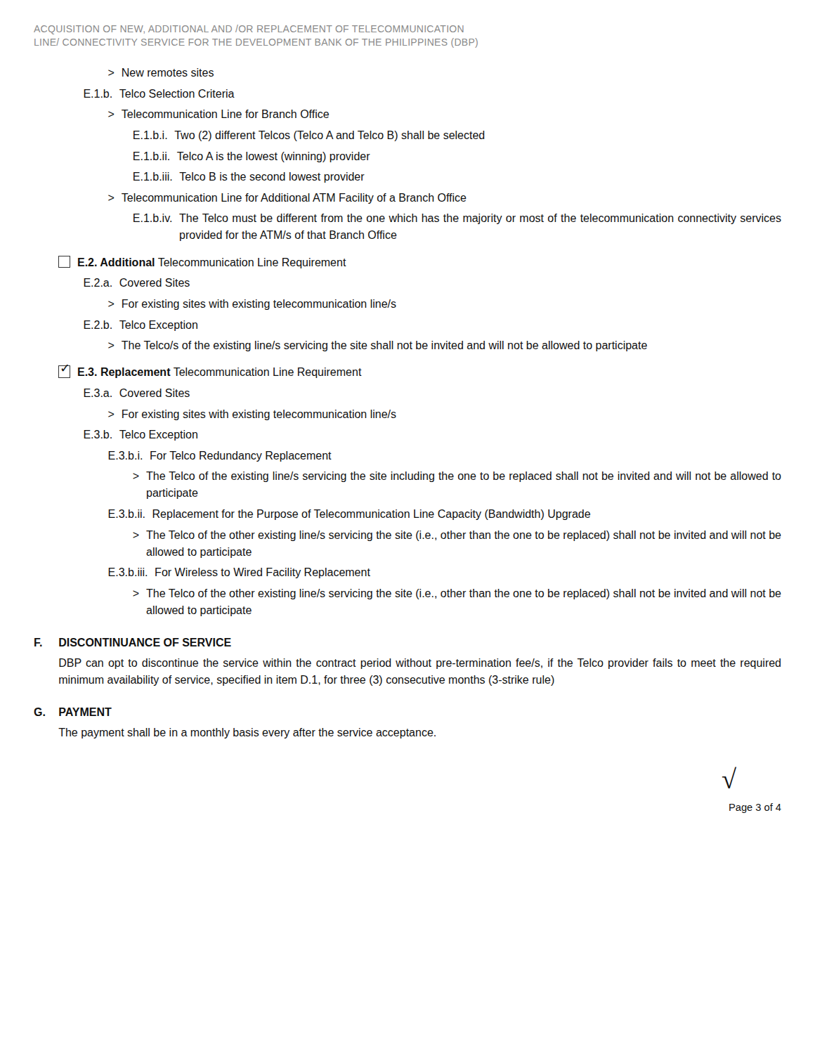ACQUISITION OF NEW, ADDITIONAL AND /OR REPLACEMENT OF TELECOMMUNICATION
LINE/ CONNECTIVITY SERVICE FOR THE DEVELOPMENT BANK OF THE PHILIPPINES (DBP)
>
New remotes sites
E.1.b.
Telco Selection Criteria
>
Telecommunication Line for Branch Office
E.1.b.i.
Two (2) different Telcos (Telco A and Telco B) shall be selected
E.1.b.ii.
Telco A is the lowest (winning) provider
E.1.b.iii.
Telco B is the second lowest provider
>
Telecommunication Line for Additional ATM Facility of a Branch Office
E.1.b.iv.
The Telco must be different from the one which has the majority or most of the telecommunication connectivity services provided for the ATM/s of that Branch Office
E.2. Additional Telecommunication Line Requirement
E.2.a.
Covered Sites
>
For existing sites with existing telecommunication line/s
E.2.b.
Telco Exception
>
The Telco/s of the existing line/s servicing the site shall not be invited and will not be allowed to participate
E.3. Replacement Telecommunication Line Requirement
E.3.a.
Covered Sites
>
For existing sites with existing telecommunication line/s
E.3.b.
Telco Exception
E.3.b.i.
For Telco Redundancy Replacement
>
The Telco of the existing line/s servicing the site including the one to be replaced shall not be invited and will not be allowed to participate
E.3.b.ii.
Replacement for the Purpose of Telecommunication Line Capacity (Bandwidth) Upgrade
>
The Telco of the other existing line/s servicing the site (i.e., other than the one to be replaced) shall not be invited and will not be allowed to participate
E.3.b.iii.
For Wireless to Wired Facility Replacement
>
The Telco of the other existing line/s servicing the site (i.e., other than the one to be replaced) shall not be invited and will not be allowed to participate
F.
DISCONTINUANCE OF SERVICE
DBP can opt to discontinue the service within the contract period without pre-termination fee/s, if the Telco provider fails to meet the required minimum availability of service, specified in item D.1, for three (3) consecutive months (3-strike rule)
G.
PAYMENT
The payment shall be in a monthly basis every after the service acceptance.
√
Page 3 of 4